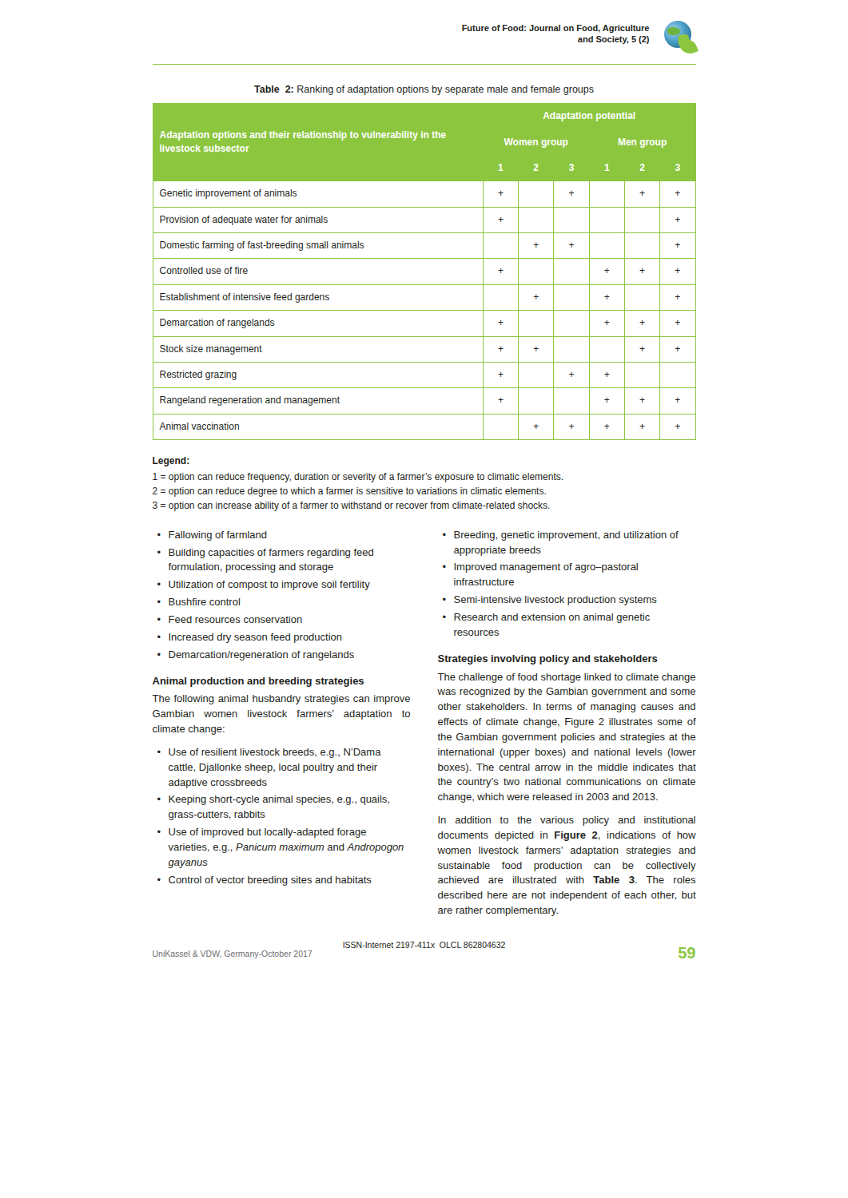Future of Food: Journal on Food, Agriculture
and Society, 5 (2)
Table 2: Ranking of adaptation options by separate male and female groups
| Adaptation options and their relationship to vulnerability in the livestock subsector | Adaptation potential |
| --- | --- |
| Women group | Men group |
| 1 | 2 | 3 | 1 | 2 | 3 |
| Genetic improvement of animals | + | | + | | + | + |
| Provision of adequate water for animals | + | | | | | + |
| Domestic farming of fast-breeding small animals | | + | + | | | + |
| Controlled use of fire | + | | | + | + | + |
| Establishment of intensive feed gardens | | + | | + | | + |
| Demarcation of rangelands | + | | | + | + | + |
| Stock size management | + | + | | | + | + |
| Restricted grazing | + | | + | + | | |
| Rangeland regeneration and management | + | | | + | + | + |
| Animal vaccination | | + | + | + | + | + |
Legend:
1 = option can reduce frequency, duration or severity of a farmer’s exposure to climatic elements.
2 = option can reduce degree to which a farmer is sensitive to variations in climatic elements.
3 = option can increase ability of a farmer to withstand or recover from climate-related shocks.
Fallowing of farmland
Building capacities of farmers regarding feed formulation, processing and storage
Utilization of compost to improve soil fertility
Bushfire control
Feed resources conservation
Increased dry season feed production
Demarcation/regeneration of rangelands
Animal production and breeding strategies
The following animal husbandry strategies can improve Gambian women livestock farmers’ adaptation to climate change:
Use of resilient livestock breeds, e.g., N’Dama cattle, Djallonke sheep, local poultry and their adaptive crossbreeds
Keeping short-cycle animal species, e.g., quails, grass-cutters, rabbits
Use of improved but locally-adapted forage varieties, e.g., Panicum maximum and Andropogon gayanus
Control of vector breeding sites and habitats
Breeding, genetic improvement, and utilization of appropriate breeds
Improved management of agro–pastoral infrastructure
Semi-intensive livestock production systems
Research and extension on animal genetic resources
Strategies involving policy and stakeholders
The challenge of food shortage linked to climate change was recognized by the Gambian government and some other stakeholders. In terms of managing causes and effects of climate change, Figure 2 illustrates some of the Gambian government policies and strategies at the international (upper boxes) and national levels (lower boxes). The central arrow in the middle indicates that the country’s two national communications on climate change, which were released in 2003 and 2013.
In addition to the various policy and institutional documents depicted in Figure 2, indications of how women livestock farmers’ adaptation strategies and sustainable food production can be collectively achieved are illustrated with Table 3. The roles described here are not independent of each other, but are rather complementary.
UniKassel & VDW, Germany-October 2017
ISSN-Internet 2197-411x OLCL 862804632
59